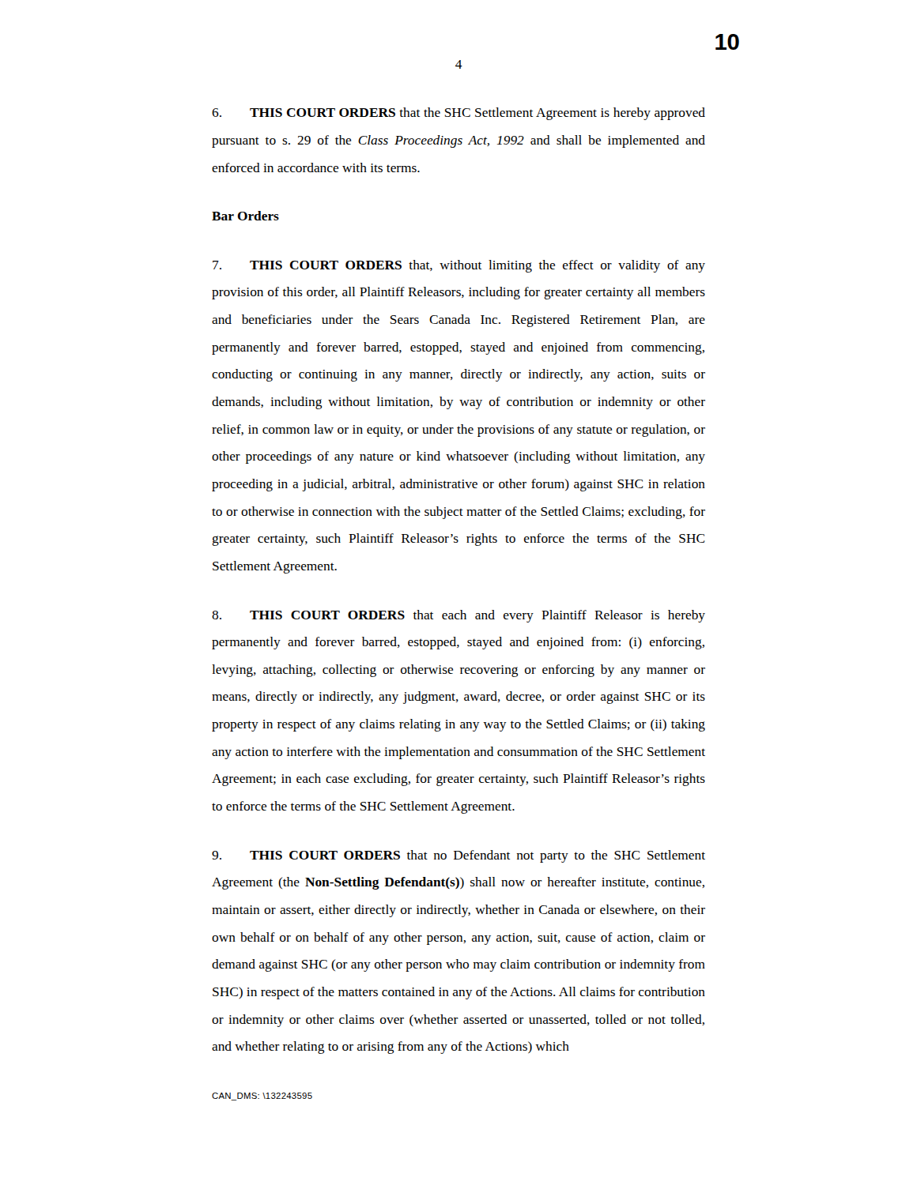10
4
6. THIS COURT ORDERS that the SHC Settlement Agreement is hereby approved pursuant to s. 29 of the Class Proceedings Act, 1992 and shall be implemented and enforced in accordance with its terms.
Bar Orders
7. THIS COURT ORDERS that, without limiting the effect or validity of any provision of this order, all Plaintiff Releasors, including for greater certainty all members and beneficiaries under the Sears Canada Inc. Registered Retirement Plan, are permanently and forever barred, estopped, stayed and enjoined from commencing, conducting or continuing in any manner, directly or indirectly, any action, suits or demands, including without limitation, by way of contribution or indemnity or other relief, in common law or in equity, or under the provisions of any statute or regulation, or other proceedings of any nature or kind whatsoever (including without limitation, any proceeding in a judicial, arbitral, administrative or other forum) against SHC in relation to or otherwise in connection with the subject matter of the Settled Claims; excluding, for greater certainty, such Plaintiff Releasor’s rights to enforce the terms of the SHC Settlement Agreement.
8. THIS COURT ORDERS that each and every Plaintiff Releasor is hereby permanently and forever barred, estopped, stayed and enjoined from: (i) enforcing, levying, attaching, collecting or otherwise recovering or enforcing by any manner or means, directly or indirectly, any judgment, award, decree, or order against SHC or its property in respect of any claims relating in any way to the Settled Claims; or (ii) taking any action to interfere with the implementation and consummation of the SHC Settlement Agreement; in each case excluding, for greater certainty, such Plaintiff Releasor’s rights to enforce the terms of the SHC Settlement Agreement.
9. THIS COURT ORDERS that no Defendant not party to the SHC Settlement Agreement (the Non-Settling Defendant(s)) shall now or hereafter institute, continue, maintain or assert, either directly or indirectly, whether in Canada or elsewhere, on their own behalf or on behalf of any other person, any action, suit, cause of action, claim or demand against SHC (or any other person who may claim contribution or indemnity from SHC) in respect of the matters contained in any of the Actions. All claims for contribution or indemnity or other claims over (whether asserted or unasserted, tolled or not tolled, and whether relating to or arising from any of the Actions) which
CAN_DMS: \132243595